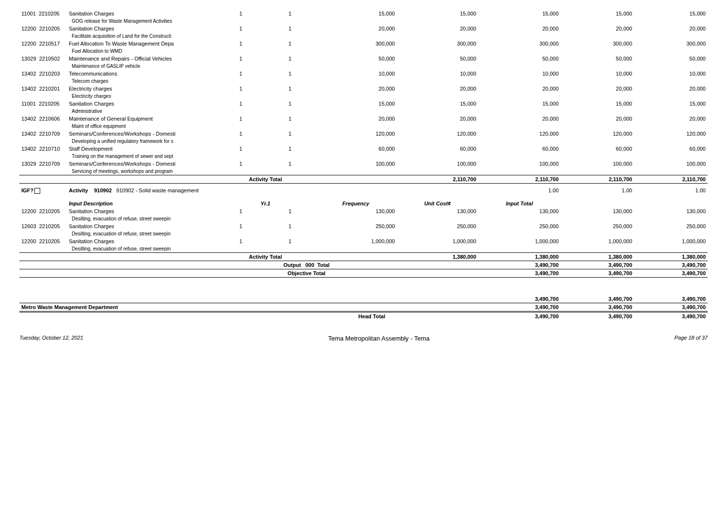| 11001 2210205 | Sanitation Charges | 1 | 1 | 15,000 | 15,000 | 15,000 | 15,000 | 15,000 |
| | GOG release for Waste Management Activities | |
| 12200 2210205 | Sanitation Charges | 1 | 1 | 20,000 | 20,000 | 20,000 | 20,000 | 20,000 |
| | Facilitate acquisition of Land for the Constructi | |
| 12200 2210517 | Fuel Allocation To Waste Management Depa | 1 | 1 | 300,000 | 300,000 | 300,000 | 300,000 | 300,000 |
| | Fuel Allocation to WMD | |
| 13029 2210502 | Maintenance and Repairs - Official Vehicles | 1 | 1 | 50,000 | 50,000 | 50,000 | 50,000 | 50,000 |
| | Maintenance of GASLIP vehicle | |
| 13402 2210203 | Telecommunications | 1 | 1 | 10,000 | 10,000 | 10,000 | 10,000 | 10,000 |
| | Telecom charges | |
| 13402 2210201 | Electricity charges | 1 | 1 | 20,000 | 20,000 | 20,000 | 20,000 | 20,000 |
| | Electricity charges | |
| 11001 2210205 | Sanitation Charges | 1 | 1 | 15,000 | 15,000 | 15,000 | 15,000 | 15,000 |
| | Administrative | |
| 13402 2210606 | Maintenance of General Equipment | 1 | 1 | 20,000 | 20,000 | 20,000 | 20,000 | 20,000 |
| | Maint of office equipment | |
| 13402 2210709 | Seminars/Conferences/Workshops - Domesti | 1 | 1 | 120,000 | 120,000 | 120,000 | 120,000 | 120,000 |
| | Developing a unified regulatory framework for s | |
| 13402 2210710 | Staff Development | 1 | 1 | 60,000 | 60,000 | 60,000 | 60,000 | 60,000 |
| | Training on the management of sewer and sept | |
| 13029 2210709 | Seminars/Conferences/Workshops - Domesti | 1 | 1 | 100,000 | 100,000 | 100,000 | 100,000 | 100,000 |
| | Servicing of meetings, workshops and program | |
| | Activity Total | | 2,110,700 | 2,110,700 | 2,110,700 | 2,110,700 |
| IGF? | Activity 910902 910902 - Solid waste management | 1.00 | 1.00 | 1.00 |
| | Input Description | Yr.1 | Frequency | Unit Cost¢ | Input Total | |
| 12200 2210205 | Sanitation Charges | 1 | 1 | 130,000 | 130,000 | 130,000 | 130,000 | 130,000 |
| | Desilting, evacuation of refuse, street sweepin | |
| 12603 2210205 | Sanitation Charges | 1 | 1 | 250,000 | 250,000 | 250,000 | 250,000 | 250,000 |
| | Desilting, evacuation of refuse, street sweepin | |
| 12200 2210205 | Sanitation Charges | 1 | 1 | 1,000,000 | 1,000,000 | 1,000,000 | 1,000,000 | 1,000,000 |
| | Desilting, evacuation of refuse, street sweepin | |
| | Activity Total | | 1,380,000 | 1,380,000 | 1,380,000 | 1,380,000 |
| | Output 000 Total | | 3,490,700 | 3,490,700 | 3,490,700 |
| | Objective Total | | 3,490,700 | 3,490,700 | 3,490,700 |
| | 3,490,700 | 3,490,700 | 3,490,700 |
| Metro Waste Management Department | 3,490,700 | 3,490,700 | 3,490,700 |
| | Head Total | 3,490,700 | 3,490,700 | 3,490,700 |
Tuesday, October 12, 2021
Tema Metropolitan Assembly - Tema
Page 18 of 37